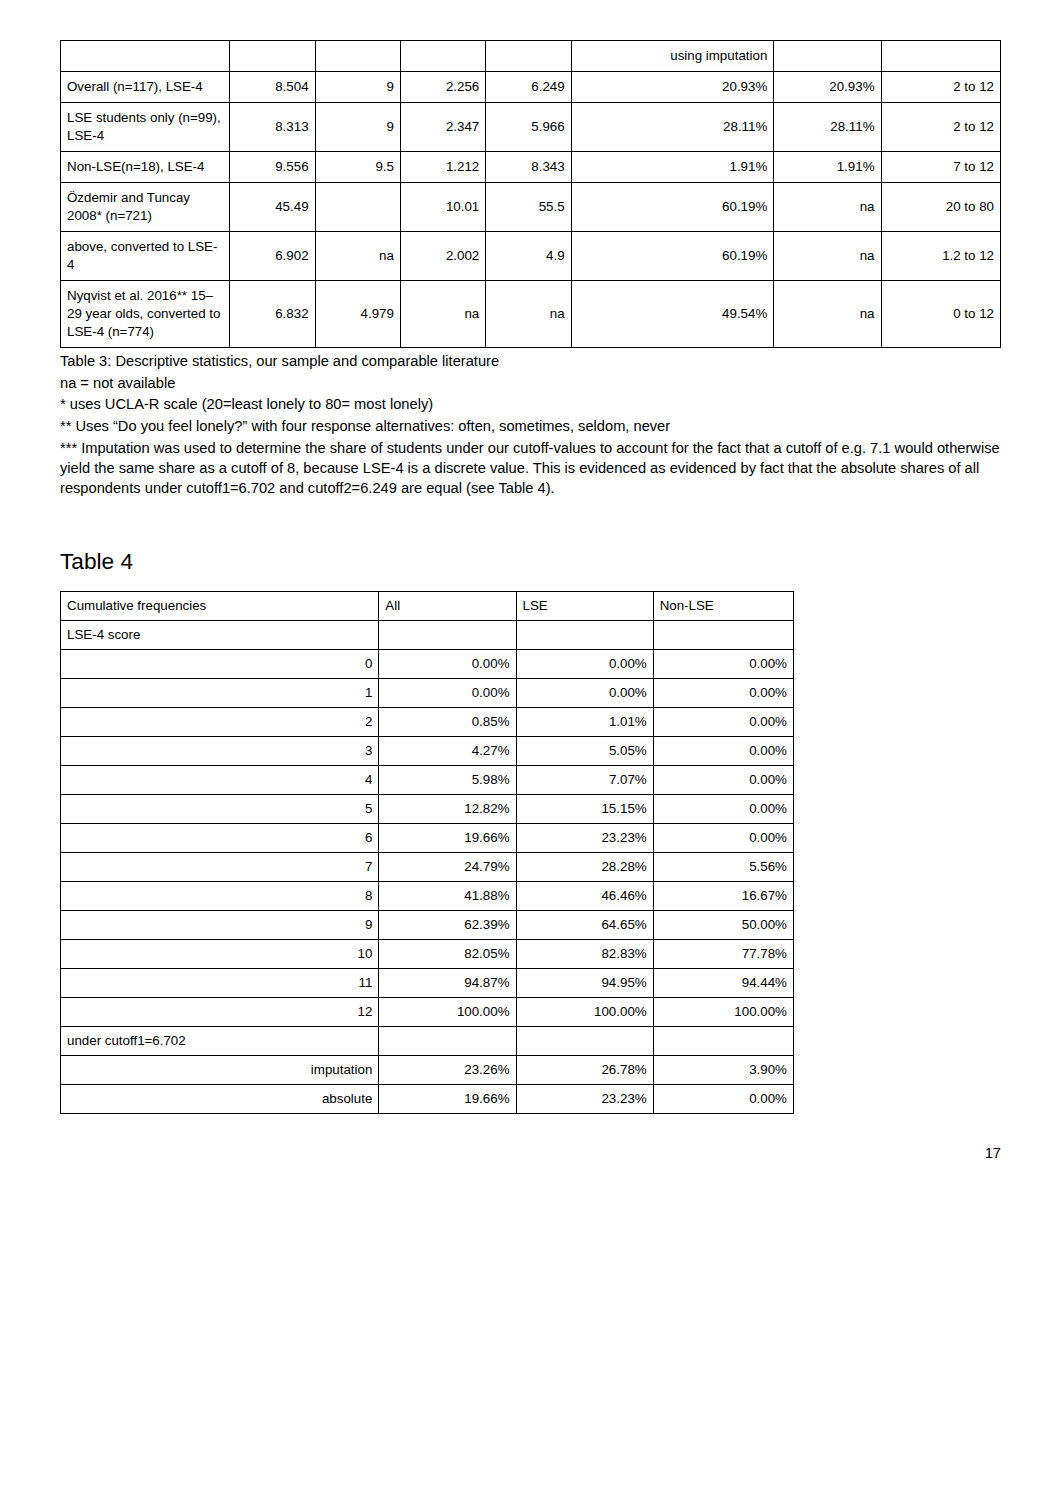| | | | | | using imputation | | |
| Overall (n=117), LSE-4 | 8.504 | 9 | 2.256 | 6.249 | 20.93% | 20.93% | 2 to 12 |
| LSE students only (n=99), LSE-4 | 8.313 | 9 | 2.347 | 5.966 | 28.11% | 28.11% | 2 to 12 |
| Non-LSE(n=18), LSE-4 | 9.556 | 9.5 | 1.212 | 8.343 | 1.91% | 1.91% | 7 to 12 |
| Özdemir and Tuncay 2008* (n=721) | 45.49 | | 10.01 | 55.5 | 60.19% | na | 20 to 80 |
| above, converted to LSE-4 | 6.902 | na | 2.002 | 4.9 | 60.19% | na | 1.2 to 12 |
| Nyqvist et al. 2016** 15–29 year olds, converted to LSE-4 (n=774) | 6.832 | 4.979 | na | na | 49.54% | na | 0 to 12 |
Table 3: Descriptive statistics, our sample and comparable literature
na = not available
* uses UCLA-R scale (20=least lonely to 80= most lonely)
** Uses “Do you feel lonely?” with four response alternatives: often, sometimes, seldom, never
*** Imputation was used to determine the share of students under our cutoff-values to account for the fact that a cutoff of e.g. 7.1 would otherwise yield the same share as a cutoff of 8, because LSE-4 is a discrete value. This is evidenced as evidenced by fact that the absolute shares of all respondents under cutoff1=6.702 and cutoff2=6.249 are equal (see Table 4).
Table 4
| Cumulative frequencies | All | LSE | Non-LSE |
| LSE-4 score | | | |
| 0 | 0.00% | 0.00% | 0.00% |
| 1 | 0.00% | 0.00% | 0.00% |
| 2 | 0.85% | 1.01% | 0.00% |
| 3 | 4.27% | 5.05% | 0.00% |
| 4 | 5.98% | 7.07% | 0.00% |
| 5 | 12.82% | 15.15% | 0.00% |
| 6 | 19.66% | 23.23% | 0.00% |
| 7 | 24.79% | 28.28% | 5.56% |
| 8 | 41.88% | 46.46% | 16.67% |
| 9 | 62.39% | 64.65% | 50.00% |
| 10 | 82.05% | 82.83% | 77.78% |
| 11 | 94.87% | 94.95% | 94.44% |
| 12 | 100.00% | 100.00% | 100.00% |
| under cutoff1=6.702 | | | |
| imputation | 23.26% | 26.78% | 3.90% |
| absolute | 19.66% | 23.23% | 0.00% |
17